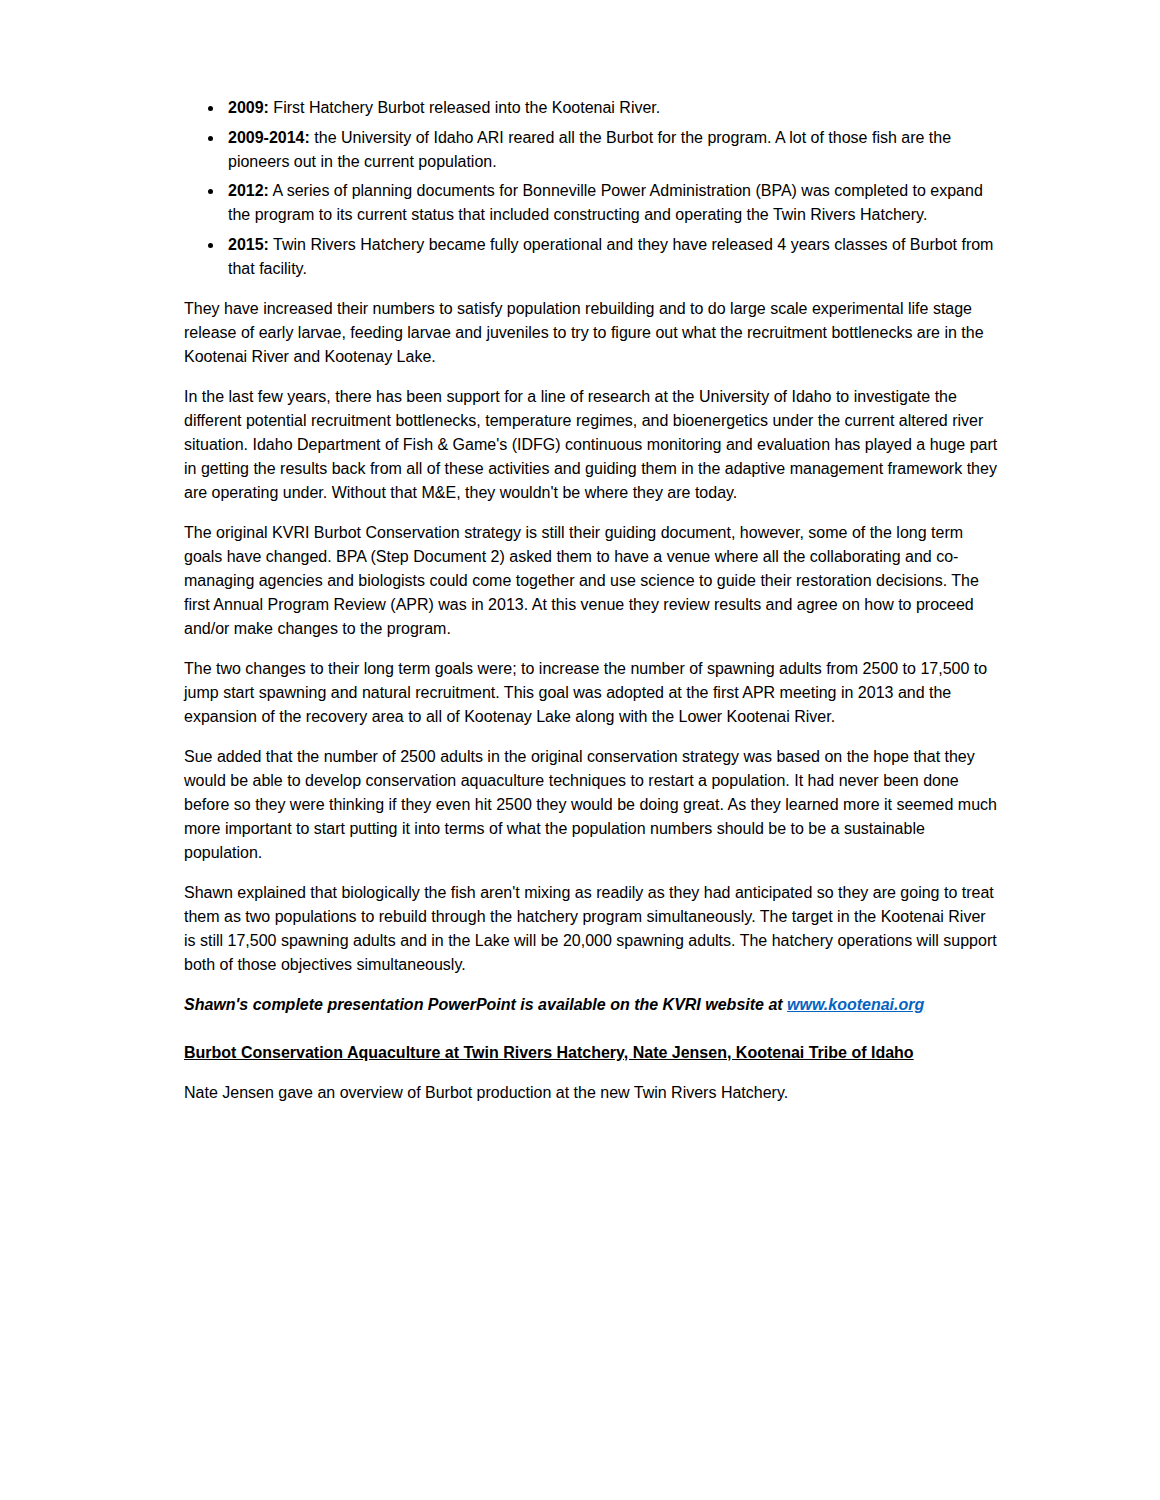2009: First Hatchery Burbot released into the Kootenai River.
2009-2014: the University of Idaho ARI reared all the Burbot for the program. A lot of those fish are the pioneers out in the current population.
2012: A series of planning documents for Bonneville Power Administration (BPA) was completed to expand the program to its current status that included constructing and operating the Twin Rivers Hatchery.
2015: Twin Rivers Hatchery became fully operational and they have released 4 years classes of Burbot from that facility.
They have increased their numbers to satisfy population rebuilding and to do large scale experimental life stage release of early larvae, feeding larvae and juveniles to try to figure out what the recruitment bottlenecks are in the Kootenai River and Kootenay Lake.
In the last few years, there has been support for a line of research at the University of Idaho to investigate the different potential recruitment bottlenecks, temperature regimes, and bioenergetics under the current altered river situation. Idaho Department of Fish & Game's (IDFG) continuous monitoring and evaluation has played a huge part in getting the results back from all of these activities and guiding them in the adaptive management framework they are operating under. Without that M&E, they wouldn't be where they are today.
The original KVRI Burbot Conservation strategy is still their guiding document, however, some of the long term goals have changed. BPA (Step Document 2) asked them to have a venue where all the collaborating and co-managing agencies and biologists could come together and use science to guide their restoration decisions. The first Annual Program Review (APR) was in 2013. At this venue they review results and agree on how to proceed and/or make changes to the program.
The two changes to their long term goals were; to increase the number of spawning adults from 2500 to 17,500 to jump start spawning and natural recruitment. This goal was adopted at the first APR meeting in 2013 and the expansion of the recovery area to all of Kootenay Lake along with the Lower Kootenai River.
Sue added that the number of 2500 adults in the original conservation strategy was based on the hope that they would be able to develop conservation aquaculture techniques to restart a population. It had never been done before so they were thinking if they even hit 2500 they would be doing great. As they learned more it seemed much more important to start putting it into terms of what the population numbers should be to be a sustainable population.
Shawn explained that biologically the fish aren't mixing as readily as they had anticipated so they are going to treat them as two populations to rebuild through the hatchery program simultaneously. The target in the Kootenai River is still 17,500 spawning adults and in the Lake will be 20,000 spawning adults. The hatchery operations will support both of those objectives simultaneously.
Shawn's complete presentation PowerPoint is available on the KVRI website at www.kootenai.org
Burbot Conservation Aquaculture at Twin Rivers Hatchery, Nate Jensen, Kootenai Tribe of Idaho
Nate Jensen gave an overview of Burbot production at the new Twin Rivers Hatchery.